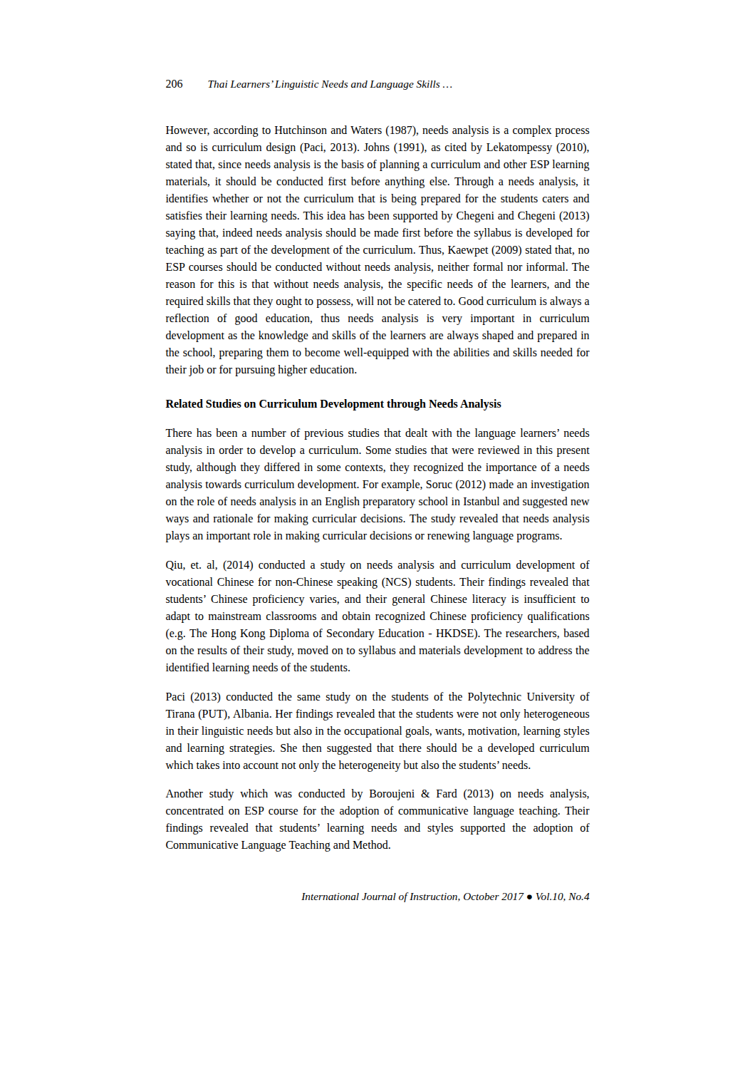206 Thai Learners’ Linguistic Needs and Language Skills …
However, according to Hutchinson and Waters (1987), needs analysis is a complex process and so is curriculum design (Paci, 2013). Johns (1991), as cited by Lekatompessy (2010), stated that, since needs analysis is the basis of planning a curriculum and other ESP learning materials, it should be conducted first before anything else. Through a needs analysis, it identifies whether or not the curriculum that is being prepared for the students caters and satisfies their learning needs. This idea has been supported by Chegeni and Chegeni (2013) saying that, indeed needs analysis should be made first before the syllabus is developed for teaching as part of the development of the curriculum. Thus, Kaewpet (2009) stated that, no ESP courses should be conducted without needs analysis, neither formal nor informal. The reason for this is that without needs analysis, the specific needs of the learners, and the required skills that they ought to possess, will not be catered to. Good curriculum is always a reflection of good education, thus needs analysis is very important in curriculum development as the knowledge and skills of the learners are always shaped and prepared in the school, preparing them to become well-equipped with the abilities and skills needed for their job or for pursuing higher education.
Related Studies on Curriculum Development through Needs Analysis
There has been a number of previous studies that dealt with the language learners’ needs analysis in order to develop a curriculum. Some studies that were reviewed in this present study, although they differed in some contexts, they recognized the importance of a needs analysis towards curriculum development. For example, Soruc (2012) made an investigation on the role of needs analysis in an English preparatory school in Istanbul and suggested new ways and rationale for making curricular decisions. The study revealed that needs analysis plays an important role in making curricular decisions or renewing language programs.
Qiu, et. al, (2014) conducted a study on needs analysis and curriculum development of vocational Chinese for non-Chinese speaking (NCS) students. Their findings revealed that students’ Chinese proficiency varies, and their general Chinese literacy is insufficient to adapt to mainstream classrooms and obtain recognized Chinese proficiency qualifications (e.g. The Hong Kong Diploma of Secondary Education - HKDSE). The researchers, based on the results of their study, moved on to syllabus and materials development to address the identified learning needs of the students.
Paci (2013) conducted the same study on the students of the Polytechnic University of Tirana (PUT), Albania. Her findings revealed that the students were not only heterogeneous in their linguistic needs but also in the occupational goals, wants, motivation, learning styles and learning strategies. She then suggested that there should be a developed curriculum which takes into account not only the heterogeneity but also the students’ needs.
Another study which was conducted by Boroujeni & Fard (2013) on needs analysis, concentrated on ESP course for the adoption of communicative language teaching. Their findings revealed that students’ learning needs and styles supported the adoption of Communicative Language Teaching and Method.
International Journal of Instruction, October 2017 ● Vol.10, No.4